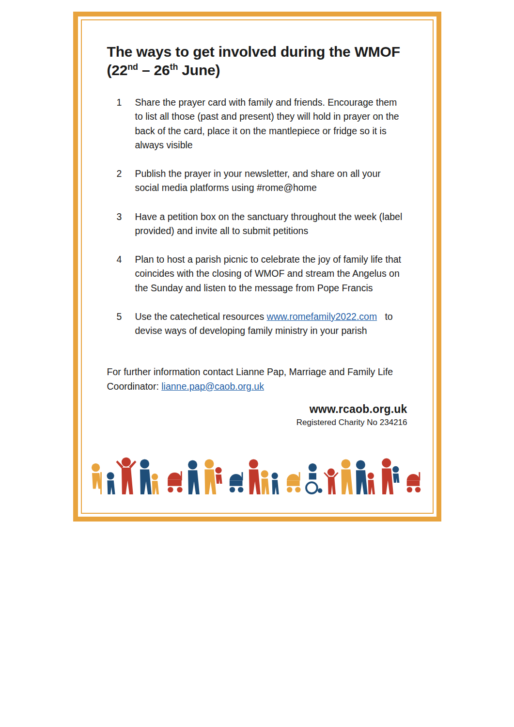The ways to get involved during the WMOF
(22nd – 26th June)
Share the prayer card with family and friends. Encourage them to list all those (past and present) they will hold in prayer on the back of the card, place it on the mantlepiece or fridge so it is always visible
Publish the prayer in your newsletter, and share on all your social media platforms using #rome@home
Have a petition box on the sanctuary throughout the week (label provided) and invite all to submit petitions
Plan to host a parish picnic to celebrate the joy of family life that coincides with the closing of WMOF and stream the Angelus on the Sunday and listen to the message from Pope Francis
Use the catechetical resources www.romefamily2022.com to devise ways of developing family ministry in your parish
For further information contact Lianne Pap, Marriage and Family Life Coordinator: lianne.pap@caob.org.uk
www.rcaob.org.uk
Registered Charity No 234216